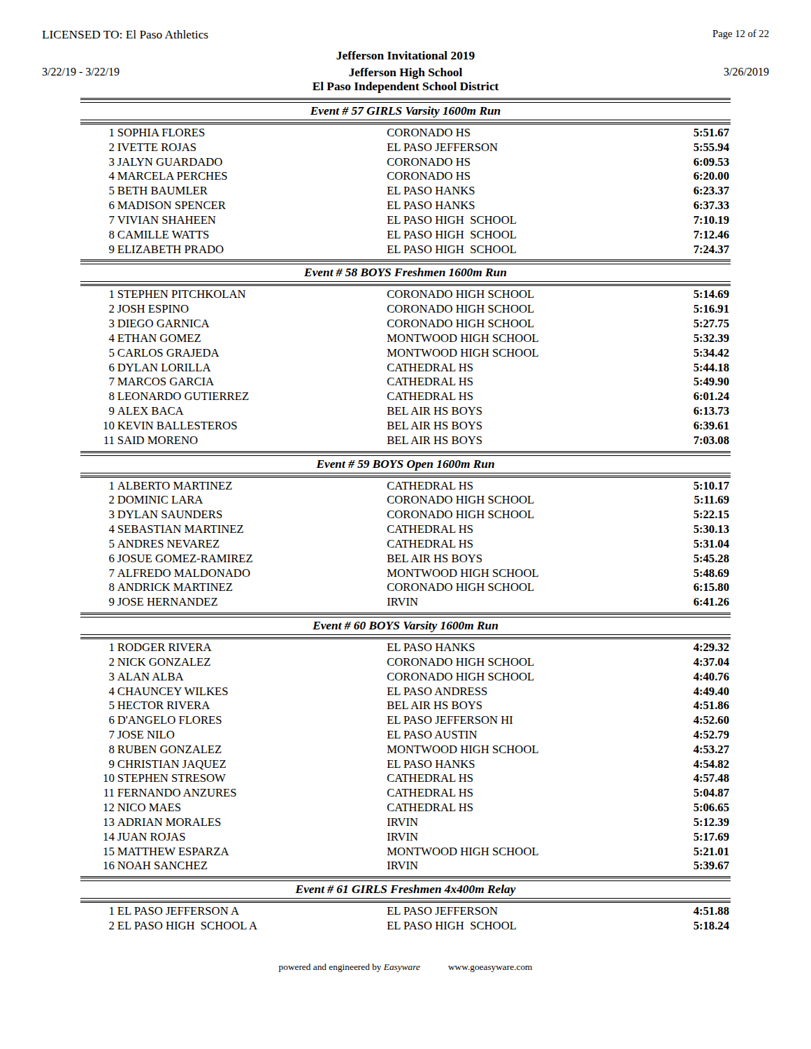LICENSED TO: El Paso Athletics
Page 12 of 22
Jefferson Invitational 2019
3/22/19 - 3/22/19
Jefferson High School
El Paso Independent School District
3/26/2019
Event # 57 GIRLS Varsity 1600m Run
| 1 | SOPHIA FLORES | CORONADO HS | 5:51.67 |
| 2 | IVETTE ROJAS | EL PASO JEFFERSON | 5:55.94 |
| 3 | JALYN GUARDADO | CORONADO HS | 6:09.53 |
| 4 | MARCELA PERCHES | CORONADO HS | 6:20.00 |
| 5 | BETH BAUMLER | EL PASO HANKS | 6:23.37 |
| 6 | MADISON SPENCER | EL PASO HANKS | 6:37.33 |
| 7 | VIVIAN SHAHEEN | EL PASO HIGH SCHOOL | 7:10.19 |
| 8 | CAMILLE WATTS | EL PASO HIGH SCHOOL | 7:12.46 |
| 9 | ELIZABETH PRADO | EL PASO HIGH SCHOOL | 7:24.37 |
Event # 58 BOYS Freshmen 1600m Run
| 1 | STEPHEN PITCHKOLAN | CORONADO HIGH SCHOOL | 5:14.69 |
| 2 | JOSH ESPINO | CORONADO HIGH SCHOOL | 5:16.91 |
| 3 | DIEGO GARNICA | CORONADO HIGH SCHOOL | 5:27.75 |
| 4 | ETHAN GOMEZ | MONTWOOD HIGH SCHOOL | 5:32.39 |
| 5 | CARLOS GRAJEDA | MONTWOOD HIGH SCHOOL | 5:34.42 |
| 6 | DYLAN LORILLA | CATHEDRAL HS | 5:44.18 |
| 7 | MARCOS GARCIA | CATHEDRAL HS | 5:49.90 |
| 8 | LEONARDO GUTIERREZ | CATHEDRAL HS | 6:01.24 |
| 9 | ALEX BACA | BEL AIR HS BOYS | 6:13.73 |
| 10 | KEVIN BALLESTEROS | BEL AIR HS BOYS | 6:39.61 |
| 11 | SAID MORENO | BEL AIR HS BOYS | 7:03.08 |
Event # 59 BOYS Open 1600m Run
| 1 | ALBERTO MARTINEZ | CATHEDRAL HS | 5:10.17 |
| 2 | DOMINIC LARA | CORONADO HIGH SCHOOL | 5:11.69 |
| 3 | DYLAN SAUNDERS | CORONADO HIGH SCHOOL | 5:22.15 |
| 4 | SEBASTIAN MARTINEZ | CATHEDRAL HS | 5:30.13 |
| 5 | ANDRES NEVAREZ | CATHEDRAL HS | 5:31.04 |
| 6 | JOSUE GOMEZ-RAMIREZ | BEL AIR HS BOYS | 5:45.28 |
| 7 | ALFREDO MALDONADO | MONTWOOD HIGH SCHOOL | 5:48.69 |
| 8 | ANDRICK MARTINEZ | CORONADO HIGH SCHOOL | 6:15.80 |
| 9 | JOSE HERNANDEZ | IRVIN | 6:41.26 |
Event # 60 BOYS Varsity 1600m Run
| 1 | RODGER RIVERA | EL PASO HANKS | 4:29.32 |
| 2 | NICK GONZALEZ | CORONADO HIGH SCHOOL | 4:37.04 |
| 3 | ALAN ALBA | CORONADO HIGH SCHOOL | 4:40.76 |
| 4 | CHAUNCEY WILKES | EL PASO ANDRESS | 4:49.40 |
| 5 | HECTOR RIVERA | BEL AIR HS BOYS | 4:51.86 |
| 6 | D'ANGELO FLORES | EL PASO JEFFERSON HI | 4:52.60 |
| 7 | JOSE NILO | EL PASO AUSTIN | 4:52.79 |
| 8 | RUBEN GONZALEZ | MONTWOOD HIGH SCHOOL | 4:53.27 |
| 9 | CHRISTIAN JAQUEZ | EL PASO HANKS | 4:54.82 |
| 10 | STEPHEN STRESOW | CATHEDRAL HS | 4:57.48 |
| 11 | FERNANDO ANZURES | CATHEDRAL HS | 5:04.87 |
| 12 | NICO MAES | CATHEDRAL HS | 5:06.65 |
| 13 | ADRIAN MORALES | IRVIN | 5:12.39 |
| 14 | JUAN ROJAS | IRVIN | 5:17.69 |
| 15 | MATTHEW ESPARZA | MONTWOOD HIGH SCHOOL | 5:21.01 |
| 16 | NOAH SANCHEZ | IRVIN | 5:39.67 |
Event # 61 GIRLS Freshmen 4x400m Relay
| 1 | EL PASO JEFFERSON A | EL PASO JEFFERSON | 4:51.88 |
| 2 | EL PASO HIGH SCHOOL A | EL PASO HIGH SCHOOL | 5:18.24 |
powered and engineered by Easyware www.goeasyware.com